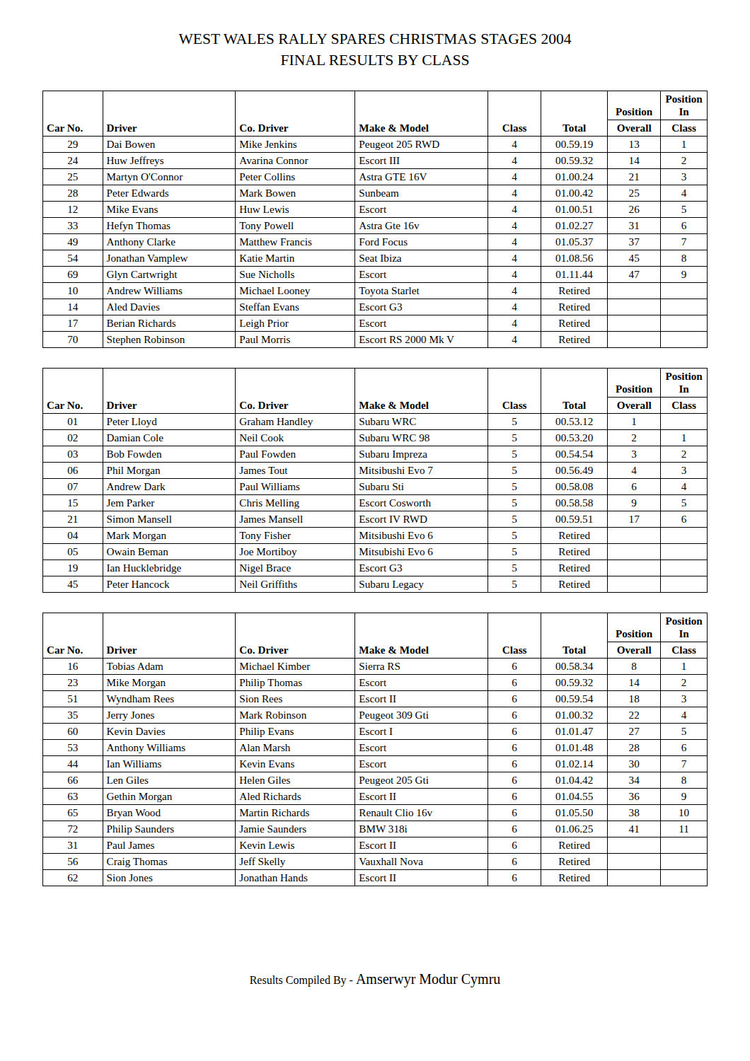WEST WALES RALLY SPARES CHRISTMAS STAGES 2004 FINAL RESULTS BY CLASS
| Car No. | Driver | Co. Driver | Make & Model | Class | Total | Position | Position In |
| --- | --- | --- | --- | --- | --- | --- | --- |
| Overall | Class |
| 29 | Dai Bowen | Mike Jenkins | Peugeot 205 RWD | 4 | 00.59.19 | 13 | 1 |
| 24 | Huw Jeffreys | Avarina Connor | Escort III | 4 | 00.59.32 | 14 | 2 |
| 25 | Martyn O'Connor | Peter Collins | Astra GTE 16V | 4 | 01.00.24 | 21 | 3 |
| 28 | Peter Edwards | Mark Bowen | Sunbeam | 4 | 01.00.42 | 25 | 4 |
| 12 | Mike Evans | Huw Lewis | Escort | 4 | 01.00.51 | 26 | 5 |
| 33 | Hefyn Thomas | Tony Powell | Astra Gte 16v | 4 | 01.02.27 | 31 | 6 |
| 49 | Anthony Clarke | Matthew Francis | Ford Focus | 4 | 01.05.37 | 37 | 7 |
| 54 | Jonathan Vamplew | Katie Martin | Seat Ibiza | 4 | 01.08.56 | 45 | 8 |
| 69 | Glyn Cartwright | Sue Nicholls | Escort | 4 | 01.11.44 | 47 | 9 |
| 10 | Andrew Williams | Michael Looney | Toyota Starlet | 4 | Retired | | |
| 14 | Aled Davies | Steffan Evans | Escort G3 | 4 | Retired | | |
| 17 | Berian Richards | Leigh Prior | Escort | 4 | Retired | | |
| 70 | Stephen Robinson | Paul Morris | Escort RS 2000 Mk V | 4 | Retired | | |
| Car No. | Driver | Co. Driver | Make & Model | Class | Total | Position | Position In |
| --- | --- | --- | --- | --- | --- | --- | --- |
| Overall | Class |
| 01 | Peter Lloyd | Graham Handley | Subaru WRC | 5 | 00.53.12 | 1 | |
| 02 | Damian Cole | Neil Cook | Subaru WRC 98 | 5 | 00.53.20 | 2 | 1 |
| 03 | Bob Fowden | Paul Fowden | Subaru Impreza | 5 | 00.54.54 | 3 | 2 |
| 06 | Phil Morgan | James Tout | Mitsibushi Evo 7 | 5 | 00.56.49 | 4 | 3 |
| 07 | Andrew Dark | Paul Williams | Subaru Sti | 5 | 00.58.08 | 6 | 4 |
| 15 | Jem Parker | Chris Melling | Escort Cosworth | 5 | 00.58.58 | 9 | 5 |
| 21 | Simon Mansell | James Mansell | Escort IV RWD | 5 | 00.59.51 | 17 | 6 |
| 04 | Mark Morgan | Tony Fisher | Mitsibushi Evo 6 | 5 | Retired | | |
| 05 | Owain Beman | Joe Mortiboy | Mitsubishi Evo 6 | 5 | Retired | | |
| 19 | Ian Hucklebridge | Nigel Brace | Escort G3 | 5 | Retired | | |
| 45 | Peter Hancock | Neil Griffiths | Subaru Legacy | 5 | Retired | | |
| Car No. | Driver | Co. Driver | Make & Model | Class | Total | Position | Position In |
| --- | --- | --- | --- | --- | --- | --- | --- |
| Overall | Class |
| 16 | Tobias Adam | Michael Kimber | Sierra RS | 6 | 00.58.34 | 8 | 1 |
| 23 | Mike Morgan | Philip Thomas | Escort | 6 | 00.59.32 | 14 | 2 |
| 51 | Wyndham Rees | Sion Rees | Escort II | 6 | 00.59.54 | 18 | 3 |
| 35 | Jerry Jones | Mark Robinson | Peugeot 309 Gti | 6 | 01.00.32 | 22 | 4 |
| 60 | Kevin Davies | Philip Evans | Escort I | 6 | 01.01.47 | 27 | 5 |
| 53 | Anthony Williams | Alan Marsh | Escort | 6 | 01.01.48 | 28 | 6 |
| 44 | Ian Williams | Kevin Evans | Escort | 6 | 01.02.14 | 30 | 7 |
| 66 | Len Giles | Helen Giles | Peugeot 205 Gti | 6 | 01.04.42 | 34 | 8 |
| 63 | Gethin Morgan | Aled Richards | Escort II | 6 | 01.04.55 | 36 | 9 |
| 65 | Bryan Wood | Martin Richards | Renault Clio 16v | 6 | 01.05.50 | 38 | 10 |
| 72 | Philip Saunders | Jamie Saunders | BMW 318i | 6 | 01.06.25 | 41 | 11 |
| 31 | Paul James | Kevin Lewis | Escort II | 6 | Retired | | |
| 56 | Craig Thomas | Jeff Skelly | Vauxhall Nova | 6 | Retired | | |
| 62 | Sion Jones | Jonathan Hands | Escort II | 6 | Retired | | |
Results Compiled By - Amserwyr Modur Cymru